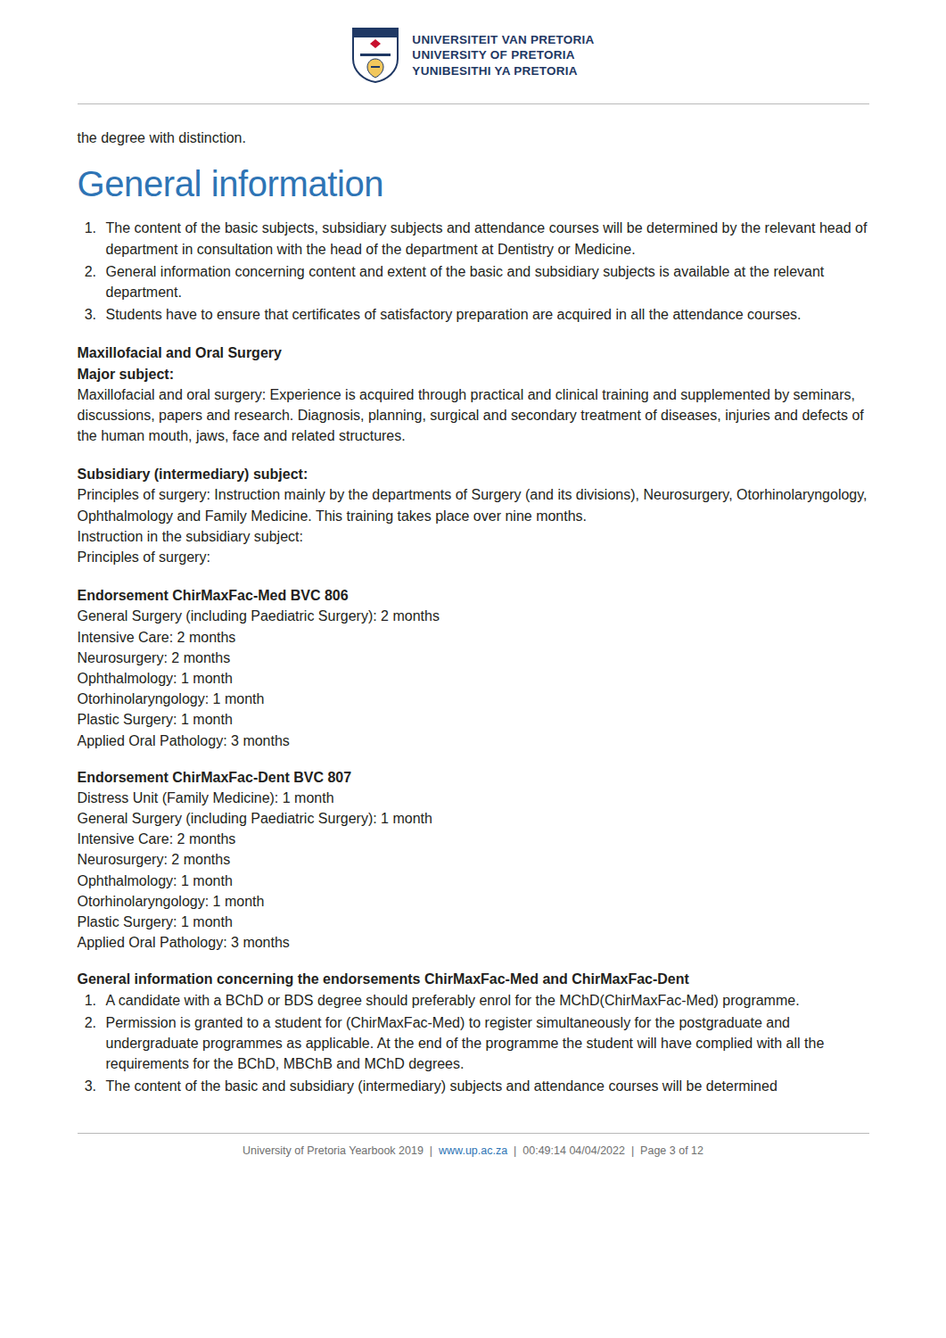Universiteit van Pretoria
University of Pretoria
Yunibesithi ya Pretoria
the degree with distinction.
General information
The content of the basic subjects, subsidiary subjects and attendance courses will be determined by the relevant head of department in consultation with the head of the department at Dentistry or Medicine.
General information concerning content and extent of the basic and subsidiary subjects is available at the relevant department.
Students have to ensure that certificates of satisfactory preparation are acquired in all the attendance courses.
Maxillofacial and Oral Surgery
Major subject:
Maxillofacial and oral surgery: Experience is acquired through practical and clinical training and supplemented by seminars, discussions, papers and research. Diagnosis, planning, surgical and secondary treatment of diseases, injuries and defects of the human mouth, jaws, face and related structures.
Subsidiary (intermediary) subject:
Principles of surgery: Instruction mainly by the departments of Surgery (and its divisions), Neurosurgery, Otorhinolaryngology, Ophthalmology and Family Medicine. This training takes place over nine months.
Instruction in the subsidiary subject:
Principles of surgery:
Endorsement ChirMaxFac-Med BVC 806
General Surgery (including Paediatric Surgery): 2 months
Intensive Care: 2 months
Neurosurgery: 2 months
Ophthalmology: 1 month
Otorhinolaryngology: 1 month
Plastic Surgery: 1 month
Applied Oral Pathology: 3 months
Endorsement ChirMaxFac-Dent BVC 807
Distress Unit (Family Medicine): 1 month
General Surgery (including Paediatric Surgery): 1 month
Intensive Care: 2 months
Neurosurgery: 2 months
Ophthalmology: 1 month
Otorhinolaryngology: 1 month
Plastic Surgery: 1 month
Applied Oral Pathology: 3 months
General information concerning the endorsements ChirMaxFac-Med and ChirMaxFac-Dent
A candidate with a BChD or BDS degree should preferably enrol for the MChD(ChirMaxFac-Med) programme.
Permission is granted to a student for (ChirMaxFac-Med) to register simultaneously for the postgraduate and undergraduate programmes as applicable. At the end of the programme the student will have complied with all the requirements for the BChD, MBChB and MChD degrees.
The content of the basic and subsidiary (intermediary) subjects and attendance courses will be determined
University of Pretoria Yearbook 2019 | www.up.ac.za | 00:49:14 04/04/2022 | Page 3 of 12